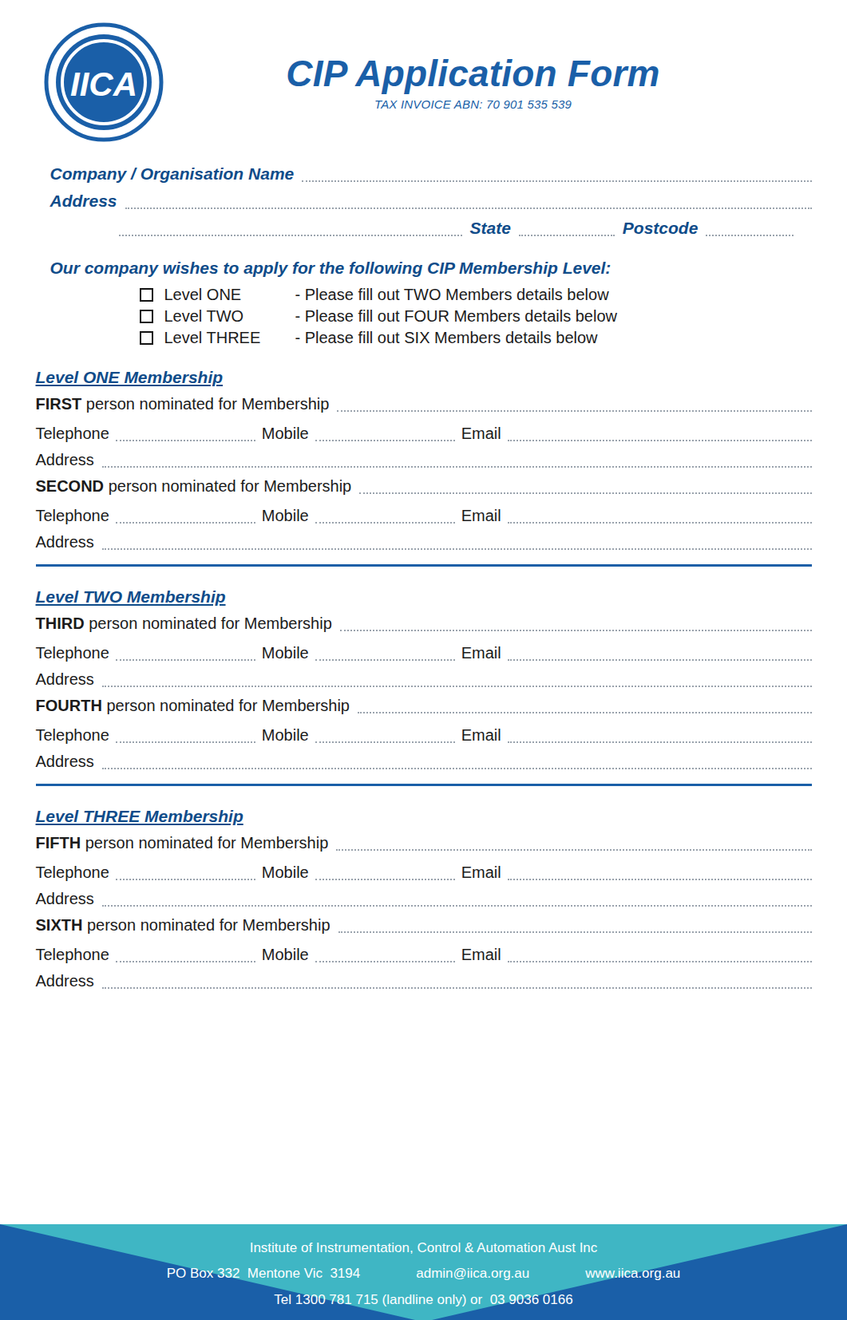IICA
CIP Application Form
TAX INVOICE ABN: 70 901 535 539
Company / Organisation Name
Address
State Postcode
Our company wishes to apply for the following CIP Membership Level:
Level ONE- Please fill out TWO Members details below
Level TWO- Please fill out FOUR Members details below
Level THREE- Please fill out SIX Members details below
Level ONE Membership
FIRST person nominated for Membership
Telephone Mobile Email
Address
SECOND person nominated for Membership
Telephone Mobile Email
Address
Level TWO Membership
THIRD person nominated for Membership
Telephone Mobile Email
Address
FOURTH person nominated for Membership
Telephone Mobile Email
Address
Level THREE Membership
FIFTH person nominated for Membership
Telephone Mobile Email
Address
SIXTH person nominated for Membership
Telephone Mobile Email
Address
Institute of Instrumentation, Control & Automation Aust Inc
PO Box 332 Mentone Vic 3194 admin@iica.org.au www.iica.org.au
Tel 1300 781 715 (landline only) or 03 9036 0166